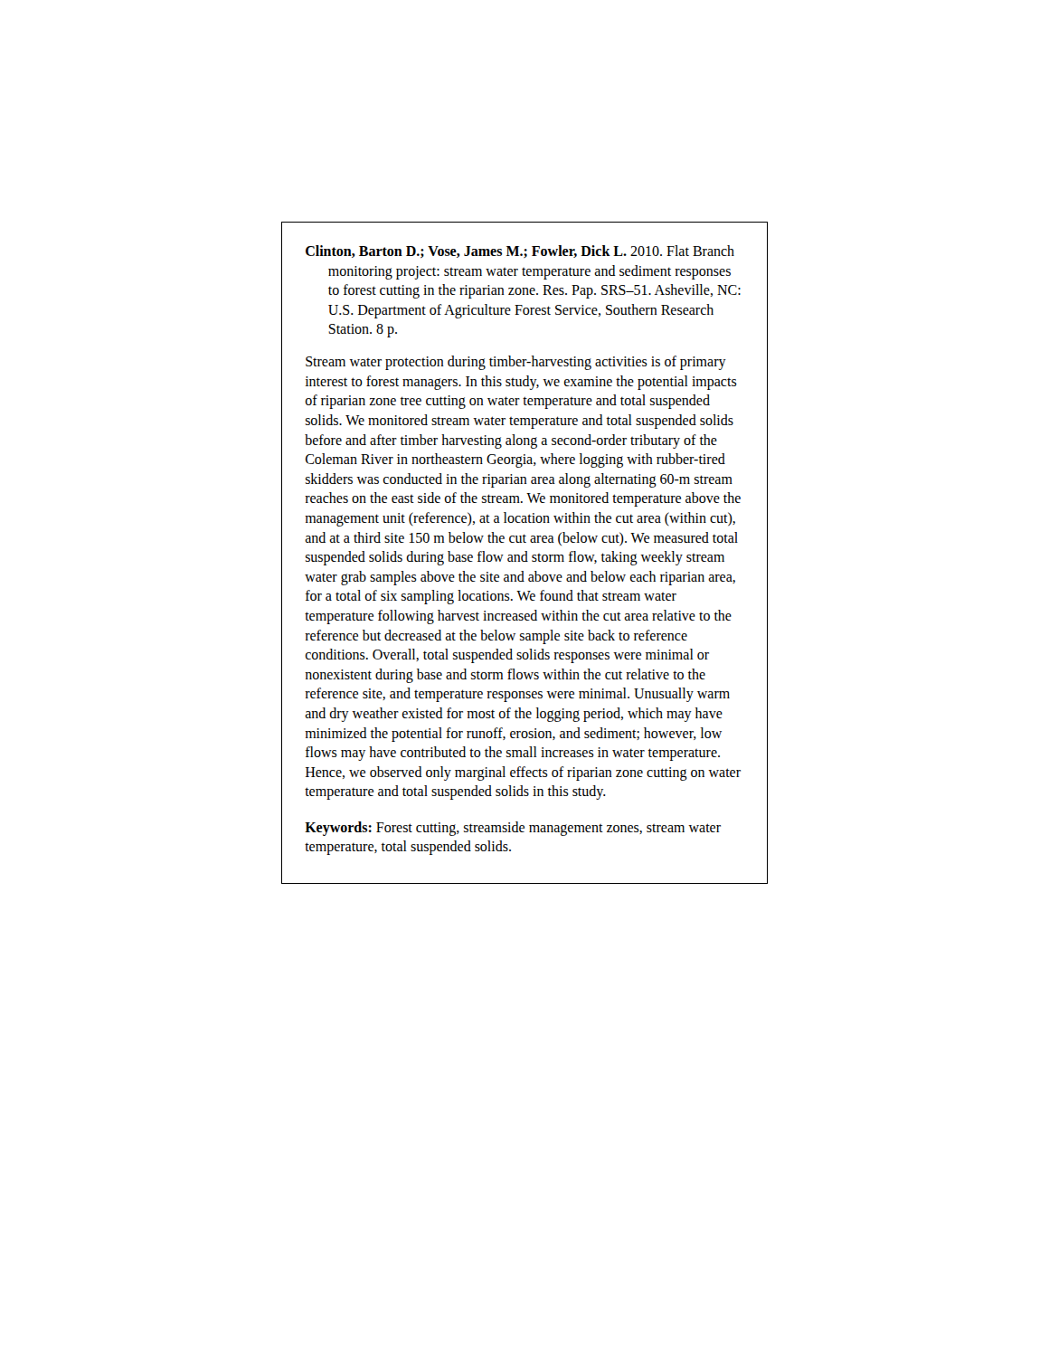Clinton, Barton D.; Vose, James M.; Fowler, Dick L. 2010. Flat Branch monitoring project: stream water temperature and sediment responses to forest cutting in the riparian zone. Res. Pap. SRS–51. Asheville, NC: U.S. Department of Agriculture Forest Service, Southern Research Station. 8 p.
Stream water protection during timber-harvesting activities is of primary interest to forest managers. In this study, we examine the potential impacts of riparian zone tree cutting on water temperature and total suspended solids. We monitored stream water temperature and total suspended solids before and after timber harvesting along a second-order tributary of the Coleman River in northeastern Georgia, where logging with rubber-tired skidders was conducted in the riparian area along alternating 60-m stream reaches on the east side of the stream. We monitored temperature above the management unit (reference), at a location within the cut area (within cut), and at a third site 150 m below the cut area (below cut). We measured total suspended solids during base flow and storm flow, taking weekly stream water grab samples above the site and above and below each riparian area, for a total of six sampling locations. We found that stream water temperature following harvest increased within the cut area relative to the reference but decreased at the below sample site back to reference conditions. Overall, total suspended solids responses were minimal or nonexistent during base and storm flows within the cut relative to the reference site, and temperature responses were minimal. Unusually warm and dry weather existed for most of the logging period, which may have minimized the potential for runoff, erosion, and sediment; however, low flows may have contributed to the small increases in water temperature. Hence, we observed only marginal effects of riparian zone cutting on water temperature and total suspended solids in this study.
Keywords: Forest cutting, streamside management zones, stream water temperature, total suspended solids.